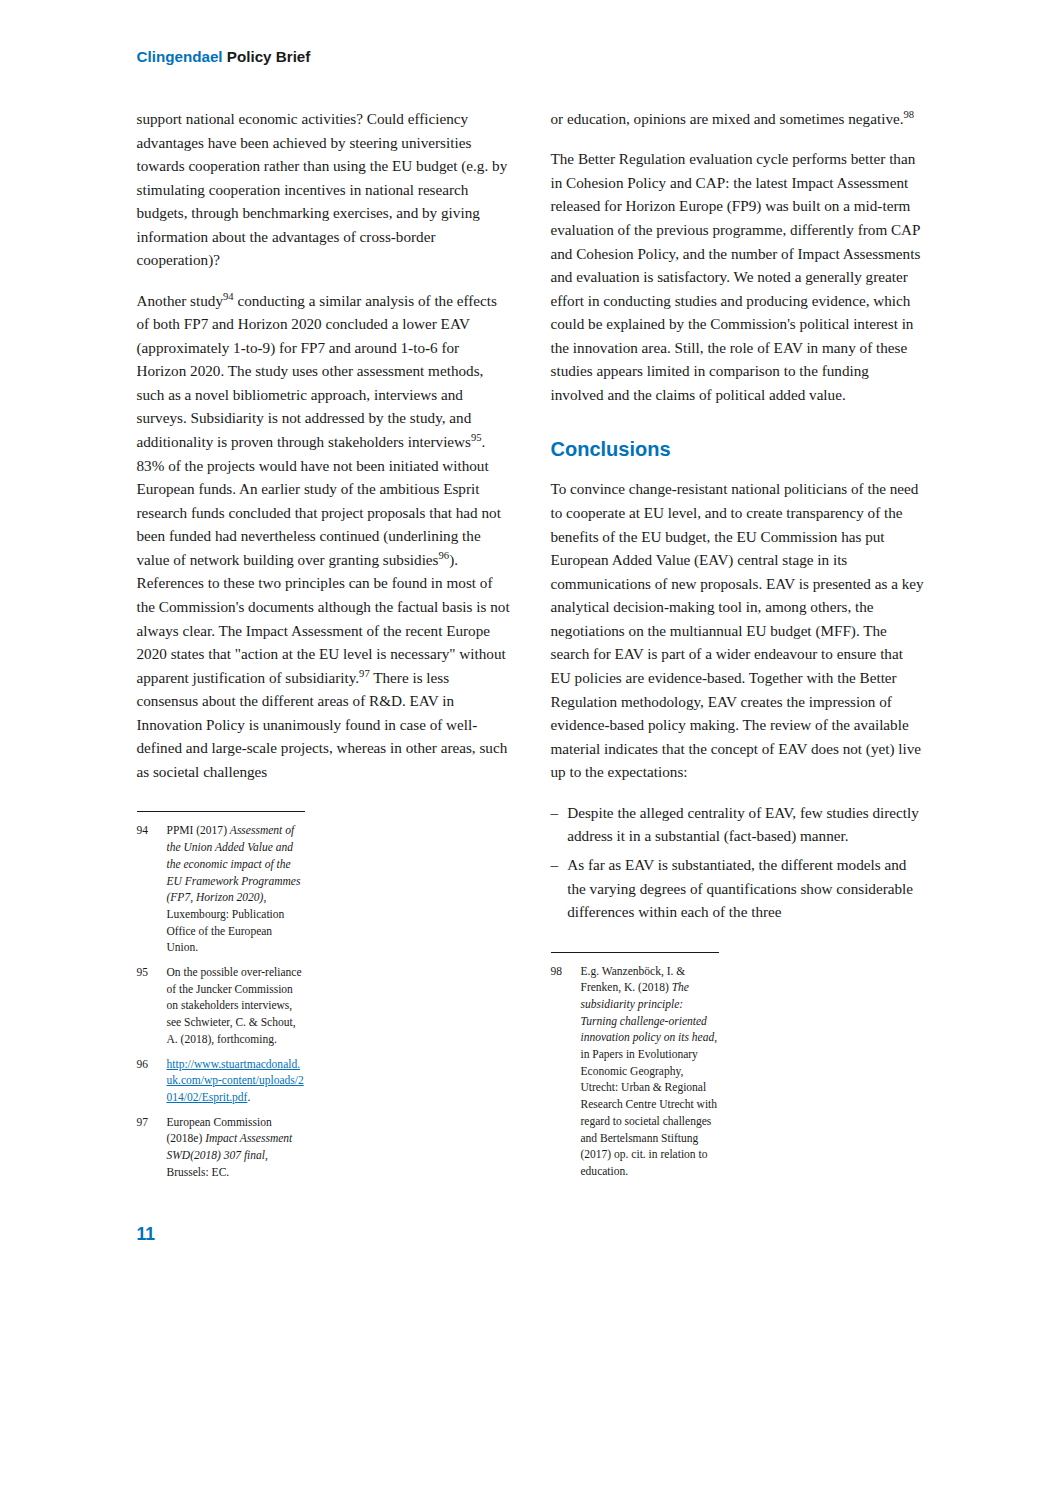Clingendael Policy Brief
support national economic activities? Could efficiency advantages have been achieved by steering universities towards cooperation rather than using the EU budget (e.g. by stimulating cooperation incentives in national research budgets, through benchmarking exercises, and by giving information about the advantages of cross-border cooperation)?
Another study94 conducting a similar analysis of the effects of both FP7 and Horizon 2020 concluded a lower EAV (approximately 1-to-9) for FP7 and around 1-to-6 for Horizon 2020. The study uses other assessment methods, such as a novel bibliometric approach, interviews and surveys. Subsidiarity is not addressed by the study, and additionality is proven through stakeholders interviews95. 83% of the projects would have not been initiated without European funds. An earlier study of the ambitious Esprit research funds concluded that project proposals that had not been funded had nevertheless continued (underlining the value of network building over granting subsidies96). References to these two principles can be found in most of the Commission's documents although the factual basis is not always clear. The Impact Assessment of the recent Europe 2020 states that "action at the EU level is necessary" without apparent justification of subsidiarity.97 There is less consensus about the different areas of R&D. EAV in Innovation Policy is unanimously found in case of well-defined and large-scale projects, whereas in other areas, such as societal challenges
94 PPMI (2017) Assessment of the Union Added Value and the economic impact of the EU Framework Programmes (FP7, Horizon 2020), Luxembourg: Publication Office of the European Union.
95 On the possible over-reliance of the Juncker Commission on stakeholders interviews, see Schwieter, C. & Schout, A. (2018), forthcoming.
96 http://www.stuartmacdonald.uk.com/wp-content/uploads/2014/02/Esprit.pdf.
97 European Commission (2018e) Impact Assessment SWD(2018) 307 final, Brussels: EC.
or education, opinions are mixed and sometimes negative.98
The Better Regulation evaluation cycle performs better than in Cohesion Policy and CAP: the latest Impact Assessment released for Horizon Europe (FP9) was built on a mid-term evaluation of the previous programme, differently from CAP and Cohesion Policy, and the number of Impact Assessments and evaluation is satisfactory. We noted a generally greater effort in conducting studies and producing evidence, which could be explained by the Commission's political interest in the innovation area. Still, the role of EAV in many of these studies appears limited in comparison to the funding involved and the claims of political added value.
Conclusions
To convince change-resistant national politicians of the need to cooperate at EU level, and to create transparency of the benefits of the EU budget, the EU Commission has put European Added Value (EAV) central stage in its communications of new proposals. EAV is presented as a key analytical decision-making tool in, among others, the negotiations on the multiannual EU budget (MFF). The search for EAV is part of a wider endeavour to ensure that EU policies are evidence-based. Together with the Better Regulation methodology, EAV creates the impression of evidence-based policy making. The review of the available material indicates that the concept of EAV does not (yet) live up to the expectations:
Despite the alleged centrality of EAV, few studies directly address it in a substantial (fact-based) manner.
As far as EAV is substantiated, the different models and the varying degrees of quantifications show considerable differences within each of the three
98 E.g. Wanzenböck, I. & Frenken, K. (2018) The subsidiarity principle: Turning challenge-oriented innovation policy on its head, in Papers in Evolutionary Economic Geography, Utrecht: Urban & Regional Research Centre Utrecht with regard to societal challenges and Bertelsmann Stiftung (2017) op. cit. in relation to education.
11